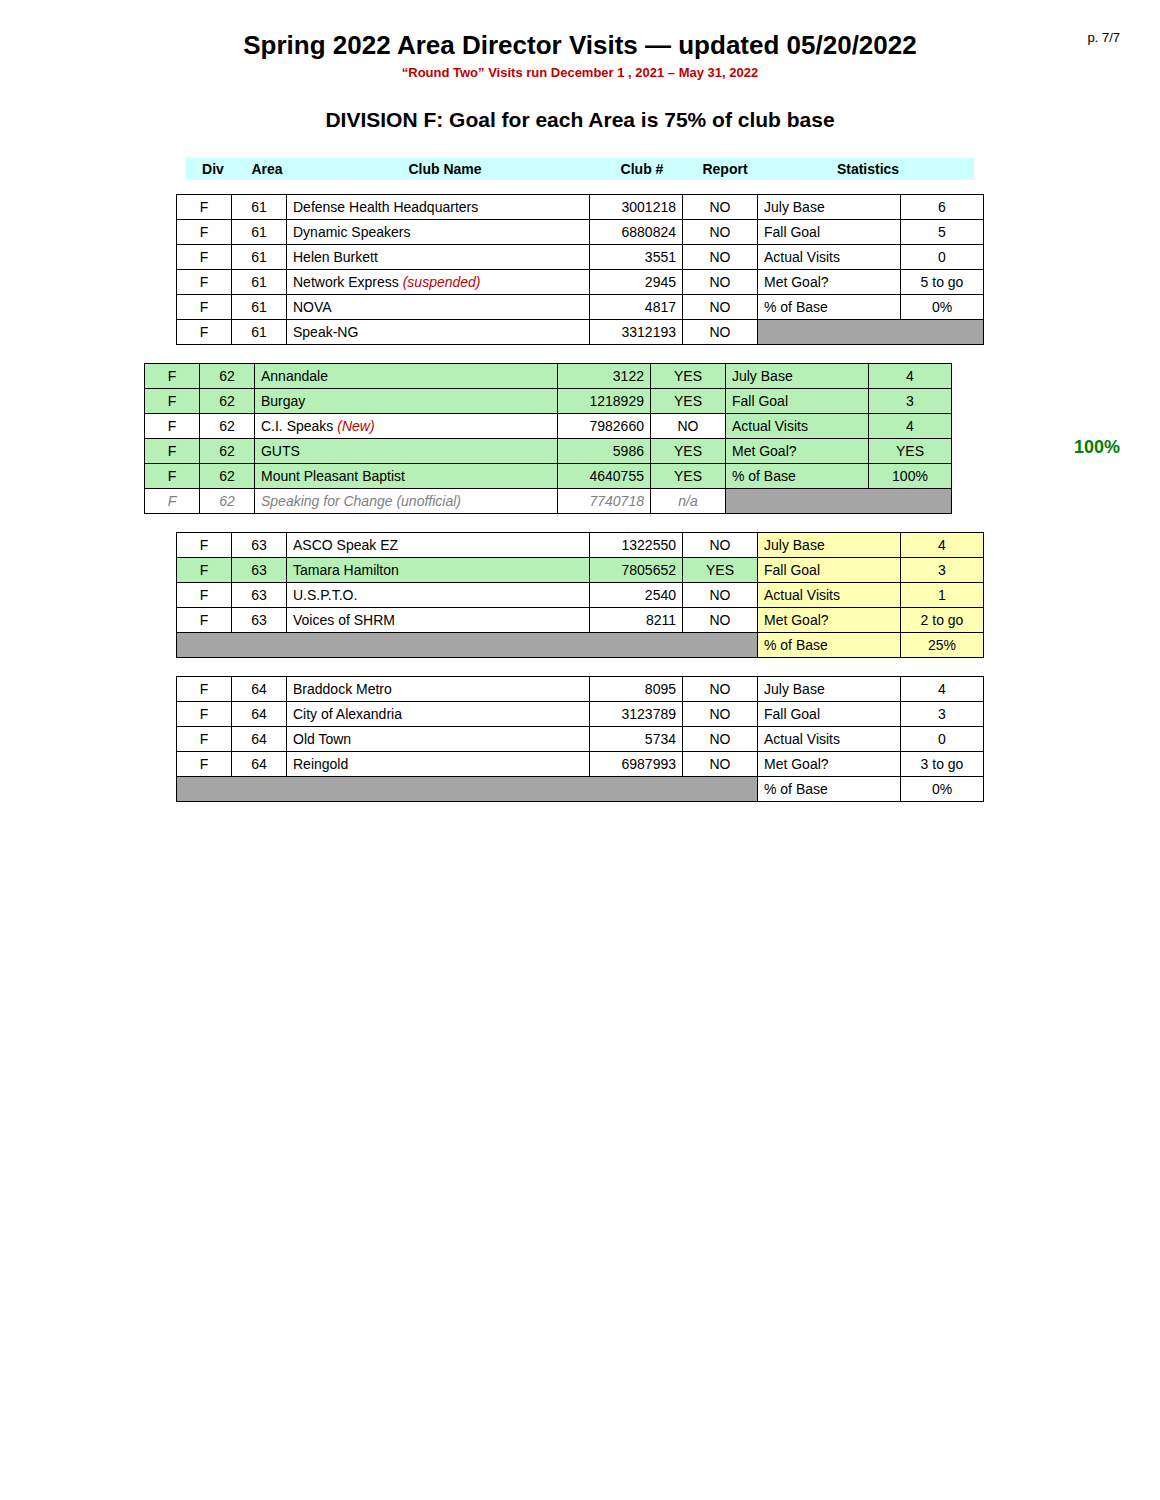p. 7/7
Spring 2022 Area Director Visits — updated 05/20/2022
“Round Two” Visits run December 1 , 2021 – May 31, 2022
DIVISION F: Goal for each Area is 75% of club base
| Div | Area | Club Name | Club # | Report | Statistics |
| F | 61 | Defense Health Headquarters | 3001218 | NO | July Base | 6 |
| F | 61 | Dynamic Speakers | 6880824 | NO | Fall Goal | 5 |
| F | 61 | Helen Burkett | 3551 | NO | Actual Visits | 0 |
| F | 61 | Network Express (suspended) | 2945 | NO | Met Goal? | 5 to go |
| F | 61 | NOVA | 4817 | NO | % of Base | 0% |
| F | 61 | Speak-NG | 3312193 | NO | |
| F | 62 | Annandale | 3122 | YES | July Base | 4 |
| F | 62 | Burgay | 1218929 | YES | Fall Goal | 3 |
| F | 62 | C.I. Speaks (New) | 7982660 | NO | Actual Visits | 4 |
| F | 62 | GUTS | 5986 | YES | Met Goal? | YES |
| F | 62 | Mount Pleasant Baptist | 4640755 | YES | % of Base | 100% |
| F | 62 | Speaking for Change (unofficial) | 7740718 | n/a | |
100%
| F | 63 | ASCO Speak EZ | 1322550 | NO | July Base | 4 |
| F | 63 | Tamara Hamilton | 7805652 | YES | Fall Goal | 3 |
| F | 63 | U.S.P.T.O. | 2540 | NO | Actual Visits | 1 |
| F | 63 | Voices of SHRM | 8211 | NO | Met Goal? | 2 to go |
| | % of Base | 25% |
| F | 64 | Braddock Metro | 8095 | NO | July Base | 4 |
| F | 64 | City of Alexandria | 3123789 | NO | Fall Goal | 3 |
| F | 64 | Old Town | 5734 | NO | Actual Visits | 0 |
| F | 64 | Reingold | 6987993 | NO | Met Goal? | 3 to go |
| | % of Base | 0% |